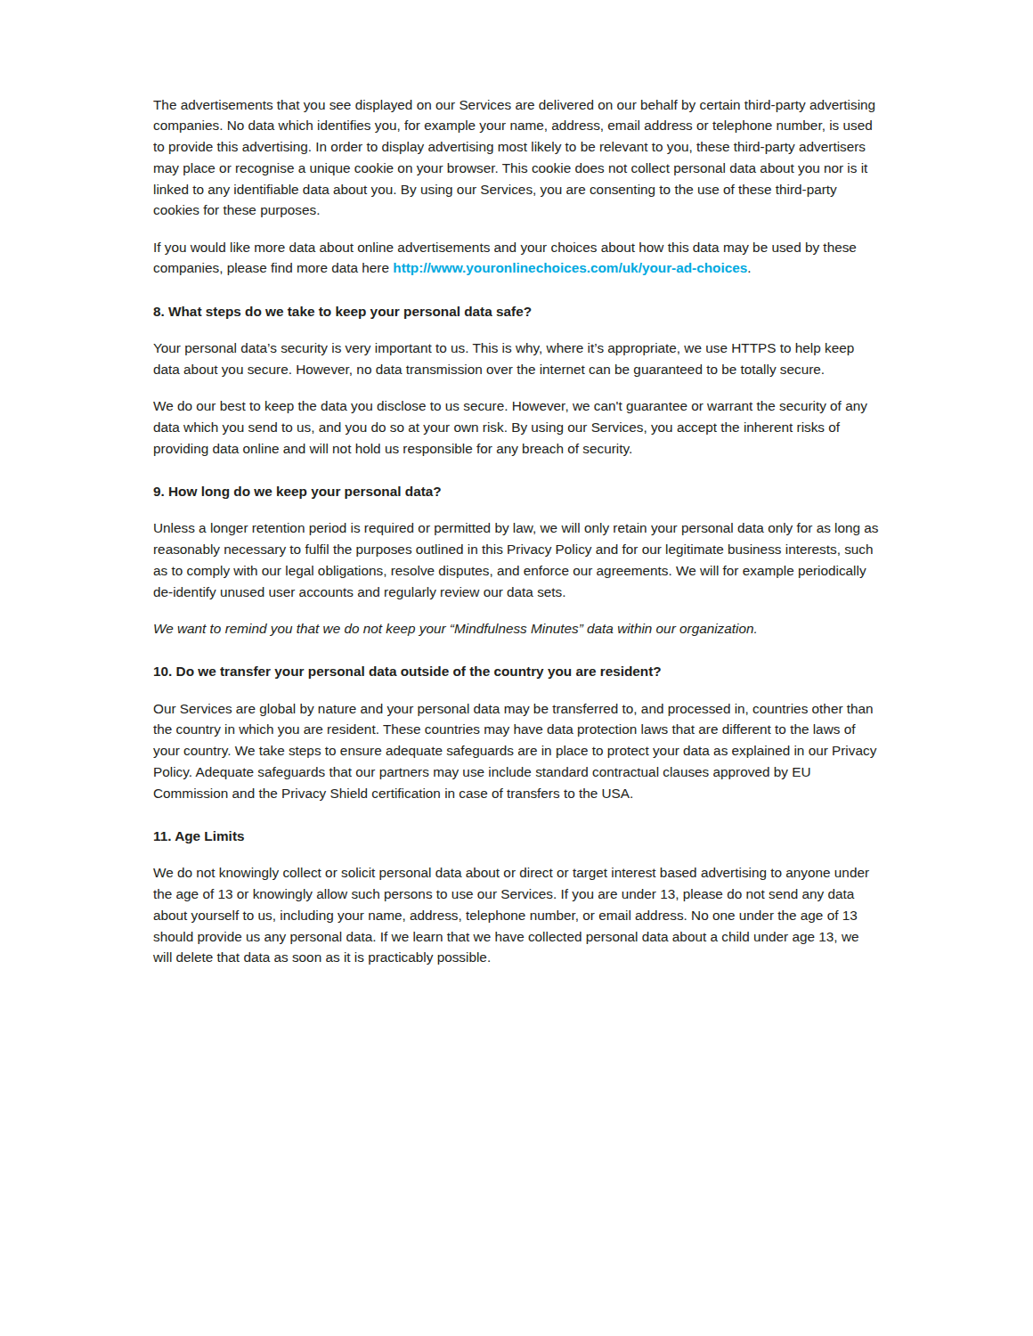The advertisements that you see displayed on our Services are delivered on our behalf by certain third-party advertising companies. No data which identifies you, for example your name, address, email address or telephone number, is used to provide this advertising. In order to display advertising most likely to be relevant to you, these third-party advertisers may place or recognise a unique cookie on your browser. This cookie does not collect personal data about you nor is it linked to any identifiable data about you. By using our Services, you are consenting to the use of these third-party cookies for these purposes.
If you would like more data about online advertisements and your choices about how this data may be used by these companies, please find more data here http://www.youronlinechoices.com/uk/your-ad-choices.
8. What steps do we take to keep your personal data safe?
Your personal data’s security is very important to us. This is why, where it’s appropriate, we use HTTPS to help keep data about you secure. However, no data transmission over the internet can be guaranteed to be totally secure.
We do our best to keep the data you disclose to us secure. However, we can't guarantee or warrant the security of any data which you send to us, and you do so at your own risk. By using our Services, you accept the inherent risks of providing data online and will not hold us responsible for any breach of security.
9. How long do we keep your personal data?
Unless a longer retention period is required or permitted by law, we will only retain your personal data only for as long as reasonably necessary to fulfil the purposes outlined in this Privacy Policy and for our legitimate business interests, such as to comply with our legal obligations, resolve disputes, and enforce our agreements. We will for example periodically de-identify unused user accounts and regularly review our data sets.
We want to remind you that we do not keep your “Mindfulness Minutes” data within our organization.
10. Do we transfer your personal data outside of the country you are resident?
Our Services are global by nature and your personal data may be transferred to, and processed in, countries other than the country in which you are resident. These countries may have data protection laws that are different to the laws of your country. We take steps to ensure adequate safeguards are in place to protect your data as explained in our Privacy Policy. Adequate safeguards that our partners may use include standard contractual clauses approved by EU Commission and the Privacy Shield certification in case of transfers to the USA.
11. Age Limits
We do not knowingly collect or solicit personal data about or direct or target interest based advertising to anyone under the age of 13 or knowingly allow such persons to use our Services. If you are under 13, please do not send any data about yourself to us, including your name, address, telephone number, or email address. No one under the age of 13 should provide us any personal data. If we learn that we have collected personal data about a child under age 13, we will delete that data as soon as it is practicably possible.